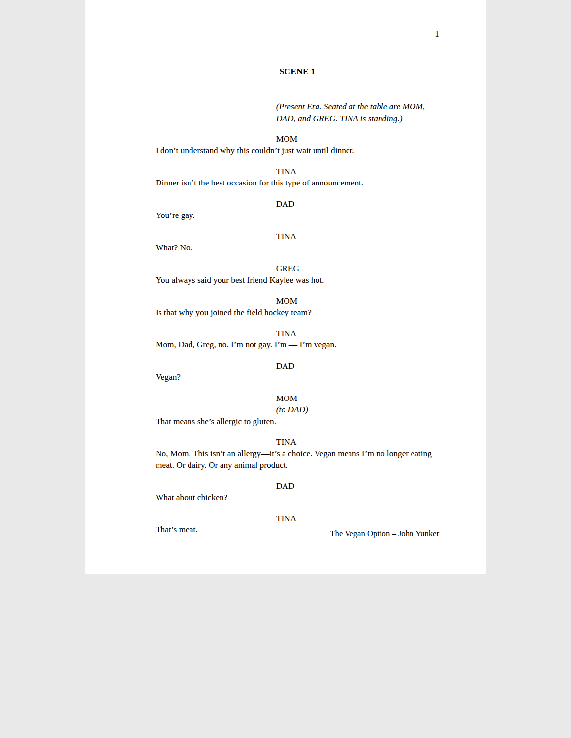1
SCENE 1
(Present Era. Seated at the table are MOM, DAD, and GREG. TINA is standing.)
MOM
I don’t understand why this couldn’t just wait until dinner.
TINA
Dinner isn’t the best occasion for this type of announcement.
DAD
You’re gay.
TINA
What? No.
GREG
You always said your best friend Kaylee was hot.
MOM
Is that why you joined the field hockey team?
TINA
Mom, Dad, Greg, no. I’m not gay. I’m — I’m vegan.
DAD
Vegan?
MOM
(to DAD)
That means she’s allergic to gluten.
TINA
No, Mom. This isn’t an allergy—it’s a choice. Vegan means I’m no longer eating meat. Or dairy. Or any animal product.
DAD
What about chicken?
TINA
That’s meat.
The Vegan Option – John Yunker